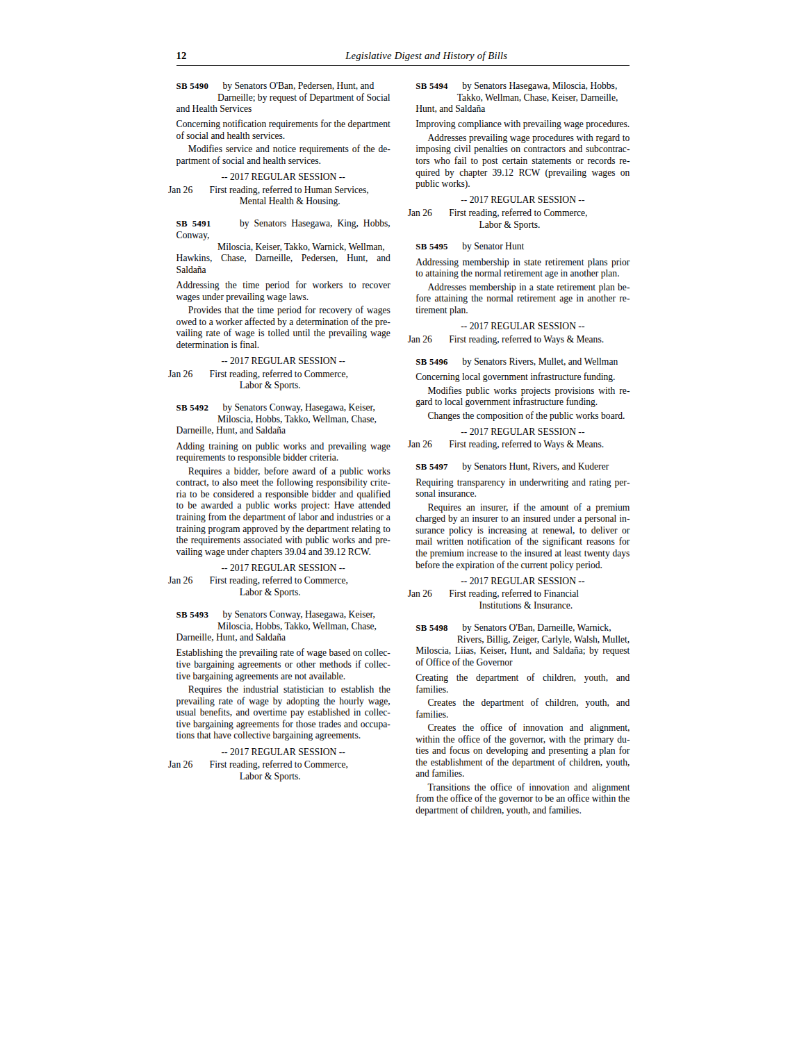12 Legislative Digest and History of Bills
SB 5490 by Senators O'Ban, Pedersen, Hunt, and Darneille; by request of Department of Social and Health Services
Concerning notification requirements for the department of social and health services.
Modifies service and notice requirements of the department of social and health services.
-- 2017 REGULAR SESSION --
Jan 26 First reading, referred to Human Services,
Mental Health & Housing.
SB 5491 by Senators Hasegawa, King, Hobbs, Conway, Miloscia, Keiser, Takko, Warnick, Wellman, Hawkins, Chase, Darneille, Pedersen, Hunt, and Saldaña
Addressing the time period for workers to recover wages under prevailing wage laws.
Provides that the time period for recovery of wages owed to a worker affected by a determination of the prevailing rate of wage is tolled until the prevailing wage determination is final.
-- 2017 REGULAR SESSION --
Jan 26 First reading, referred to Commerce,
Labor & Sports.
SB 5492 by Senators Conway, Hasegawa, Keiser, Miloscia, Hobbs, Takko, Wellman, Chase, Darneille, Hunt, and Saldaña
Adding training on public works and prevailing wage requirements to responsible bidder criteria.
Requires a bidder, before award of a public works contract, to also meet the following responsibility criteria to be considered a responsible bidder and qualified to be awarded a public works project: Have attended training from the department of labor and industries or a training program approved by the department relating to the requirements associated with public works and prevailing wage under chapters 39.04 and 39.12 RCW.
-- 2017 REGULAR SESSION --
Jan 26 First reading, referred to Commerce,
Labor & Sports.
SB 5493 by Senators Conway, Hasegawa, Keiser, Miloscia, Hobbs, Takko, Wellman, Chase, Darneille, Hunt, and Saldaña
Establishing the prevailing rate of wage based on collective bargaining agreements or other methods if collective bargaining agreements are not available.
Requires the industrial statistician to establish the prevailing rate of wage by adopting the hourly wage, usual benefits, and overtime pay established in collective bargaining agreements for those trades and occupations that have collective bargaining agreements.
-- 2017 REGULAR SESSION --
Jan 26 First reading, referred to Commerce,
Labor & Sports.
SB 5494 by Senators Hasegawa, Miloscia, Hobbs, Takko, Wellman, Chase, Keiser, Darneille, Hunt, and Saldaña
Improving compliance with prevailing wage procedures.
Addresses prevailing wage procedures with regard to imposing civil penalties on contractors and subcontractors who fail to post certain statements or records required by chapter 39.12 RCW (prevailing wages on public works).
-- 2017 REGULAR SESSION --
Jan 26 First reading, referred to Commerce,
Labor & Sports.
SB 5495 by Senator Hunt
Addressing membership in state retirement plans prior to attaining the normal retirement age in another plan.
Addresses membership in a state retirement plan before attaining the normal retirement age in another retirement plan.
-- 2017 REGULAR SESSION --
Jan 26 First reading, referred to Ways & Means.
SB 5496 by Senators Rivers, Mullet, and Wellman
Concerning local government infrastructure funding.
Modifies public works projects provisions with regard to local government infrastructure funding.
Changes the composition of the public works board.
-- 2017 REGULAR SESSION --
Jan 26 First reading, referred to Ways & Means.
SB 5497 by Senators Hunt, Rivers, and Kuderer
Requiring transparency in underwriting and rating personal insurance.
Requires an insurer, if the amount of a premium charged by an insurer to an insured under a personal insurance policy is increasing at renewal, to deliver or mail written notification of the significant reasons for the premium increase to the insured at least twenty days before the expiration of the current policy period.
-- 2017 REGULAR SESSION --
Jan 26 First reading, referred to Financial
Institutions & Insurance.
SB 5498 by Senators O'Ban, Darneille, Warnick, Rivers, Billig, Zeiger, Carlyle, Walsh, Mullet, Miloscia, Liias, Keiser, Hunt, and Saldaña; by request of Office of the Governor
Creating the department of children, youth, and families.
Creates the department of children, youth, and families.
Creates the office of innovation and alignment, within the office of the governor, with the primary duties and focus on developing and presenting a plan for the establishment of the department of children, youth, and families.
Transitions the office of innovation and alignment from the office of the governor to be an office within the department of children, youth, and families.